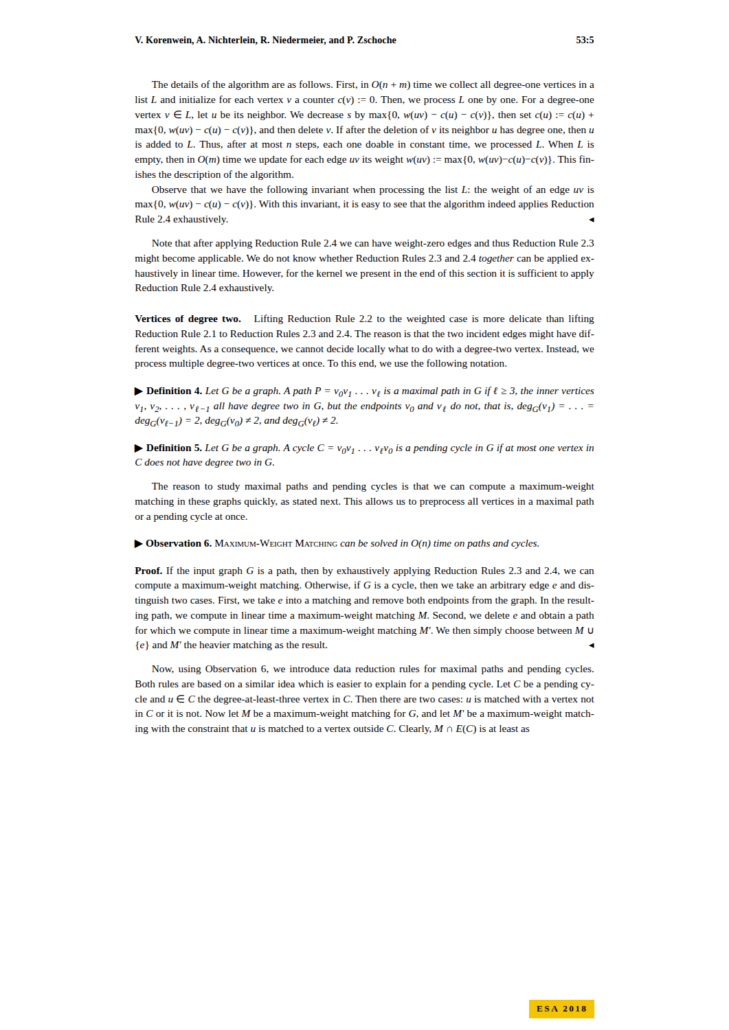V. Korenwein, A. Nichterlein, R. Niedermeier, and P. Zschoche 53:5
The details of the algorithm are as follows. First, in O(n + m) time we collect all degree-one vertices in a list L and initialize for each vertex v a counter c(v) := 0. Then, we process L one by one. For a degree-one vertex v ∈ L, let u be its neighbor. We decrease s by max{0, w(uv) − c(u) − c(v)}, then set c(u) := c(u) + max{0, w(uv) − c(u) − c(v)}, and then delete v. If after the deletion of v its neighbor u has degree one, then u is added to L. Thus, after at most n steps, each one doable in constant time, we processed L. When L is empty, then in O(m) time we update for each edge uv its weight w(uv) := max{0, w(uv)−c(u)−c(v)}. This finishes the description of the algorithm.
Observe that we have the following invariant when processing the list L: the weight of an edge uv is max{0, w(uv) − c(u) − c(v)}. With this invariant, it is easy to see that the algorithm indeed applies Reduction Rule 2.4 exhaustively. ◂
Note that after applying Reduction Rule 2.4 we can have weight-zero edges and thus Reduction Rule 2.3 might become applicable. We do not know whether Reduction Rules 2.3 and 2.4 together can be applied exhaustively in linear time. However, for the kernel we present in the end of this section it is sufficient to apply Reduction Rule 2.4 exhaustively.
Vertices of degree two. Lifting Reduction Rule 2.2 to the weighted case is more delicate than lifting Reduction Rule 2.1 to Reduction Rules 2.3 and 2.4. The reason is that the two incident edges might have different weights. As a consequence, we cannot decide locally what to do with a degree-two vertex. Instead, we process multiple degree-two vertices at once. To this end, we use the following notation.
▶ Definition 4. Let G be a graph. A path P = v0v1 . . . vℓ is a maximal path in G if ℓ ≥ 3, the inner vertices v1, v2, . . . , vℓ−1 all have degree two in G, but the endpoints v0 and vℓ do not, that is, degG(v1) = . . . = degG(vℓ−1) = 2, degG(v0) ≠ 2, and degG(vℓ) ≠ 2.
▶ Definition 5. Let G be a graph. A cycle C = v0v1 . . . vℓv0 is a pending cycle in G if at most one vertex in C does not have degree two in G.
The reason to study maximal paths and pending cycles is that we can compute a maximum-weight matching in these graphs quickly, as stated next. This allows us to preprocess all vertices in a maximal path or a pending cycle at once.
▶ Observation 6. Maximum-Weight Matching can be solved in O(n) time on paths and cycles.
Proof. If the input graph G is a path, then by exhaustively applying Reduction Rules 2.3 and 2.4, we can compute a maximum-weight matching. Otherwise, if G is a cycle, then we take an arbitrary edge e and distinguish two cases. First, we take e into a matching and remove both endpoints from the graph. In the resulting path, we compute in linear time a maximum-weight matching M. Second, we delete e and obtain a path for which we compute in linear time a maximum-weight matching M′. We then simply choose between M ∪ {e} and M′ the heavier matching as the result. ◂
Now, using Observation 6, we introduce data reduction rules for maximal paths and pending cycles. Both rules are based on a similar idea which is easier to explain for a pending cycle. Let C be a pending cycle and u ∈ C the degree-at-least-three vertex in C. Then there are two cases: u is matched with a vertex not in C or it is not. Now let M be a maximum-weight matching for G, and let M′ be a maximum-weight matching with the constraint that u is matched to a vertex outside C. Clearly, M ∩ E(C) is at least as
ESA 2018